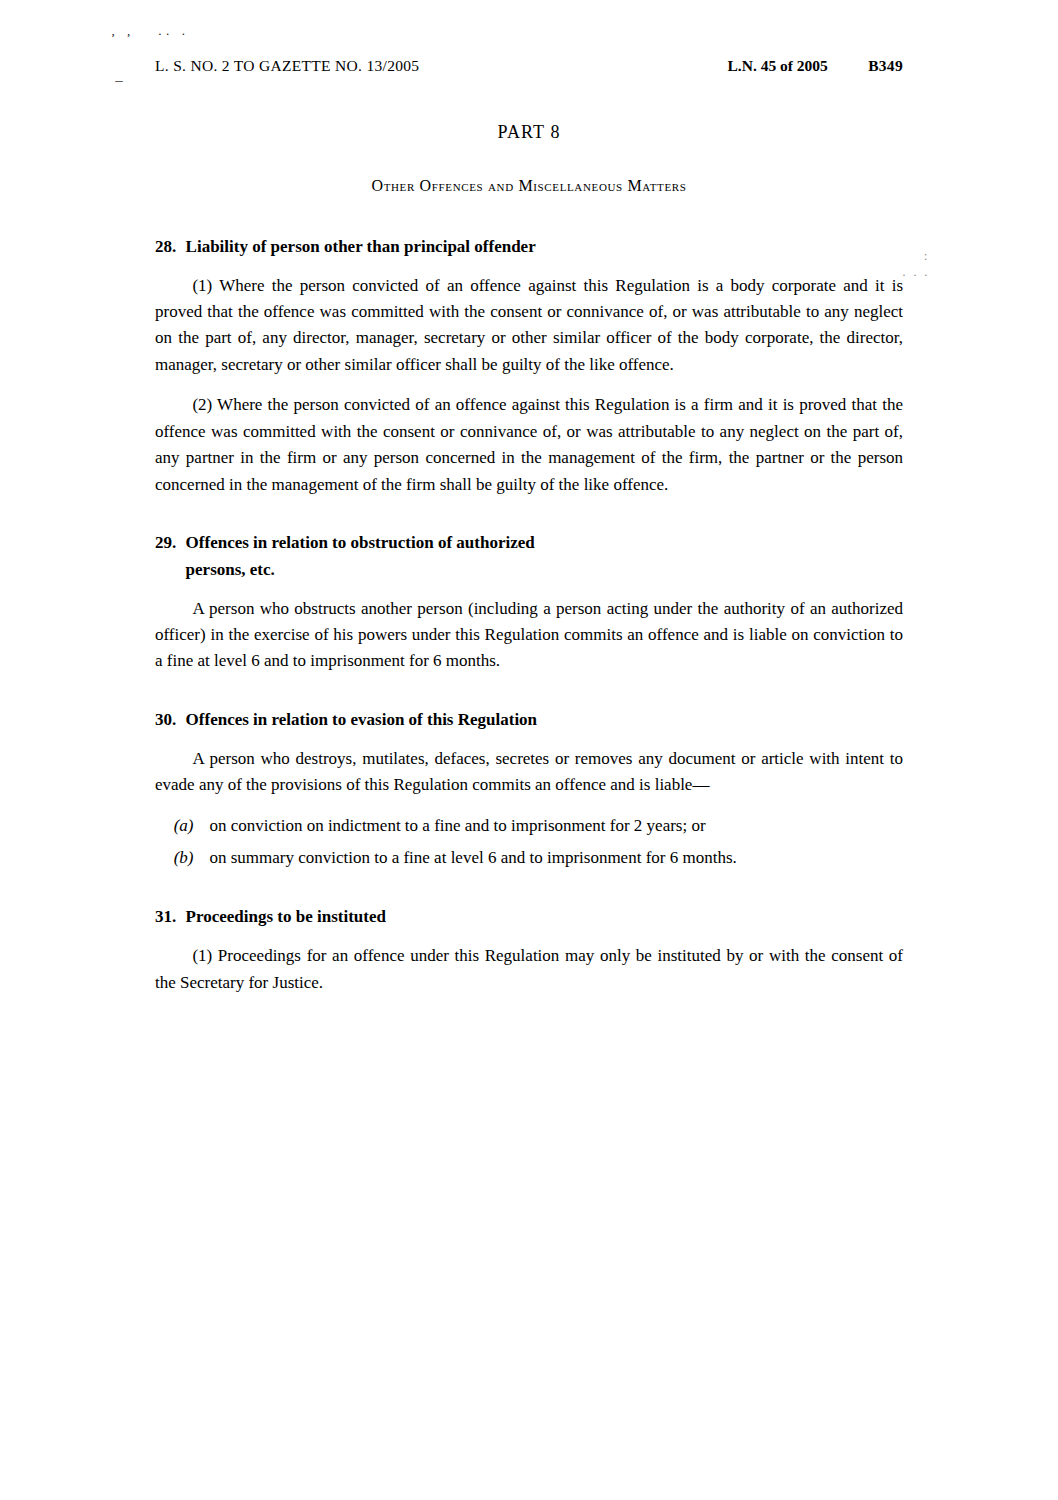, , .. .
–
L. S. NO. 2 TO GAZETTE NO. 13/2005
L.N. 45 of 2005 B349
PART 8
Other Offences and Miscellaneous Matters
:
. . .
28. Liability of person other than principal offender
(1) Where the person convicted of an offence against this Regulation is a body corporate and it is proved that the offence was committed with the consent or connivance of, or was attributable to any neglect on the part of, any director, manager, secretary or other similar officer of the body corporate, the director, manager, secretary or other similar officer shall be guilty of the like offence.
(2) Where the person convicted of an offence against this Regulation is a firm and it is proved that the offence was committed with the consent or connivance of, or was attributable to any neglect on the part of, any partner in the firm or any person concerned in the management of the firm, the partner or the person concerned in the management of the firm shall be guilty of the like offence.
29. Offences in relation to obstruction of authorized persons, etc.
A person who obstructs another person (including a person acting under the authority of an authorized officer) in the exercise of his powers under this Regulation commits an offence and is liable on conviction to a fine at level 6 and to imprisonment for 6 months.
30. Offences in relation to evasion of this Regulation
A person who destroys, mutilates, defaces, secretes or removes any document or article with intent to evade any of the provisions of this Regulation commits an offence and is liable—
(a) on conviction on indictment to a fine and to imprisonment for 2 years; or
(b) on summary conviction to a fine at level 6 and to imprisonment for 6 months.
31. Proceedings to be instituted
(1) Proceedings for an offence under this Regulation may only be instituted by or with the consent of the Secretary for Justice.